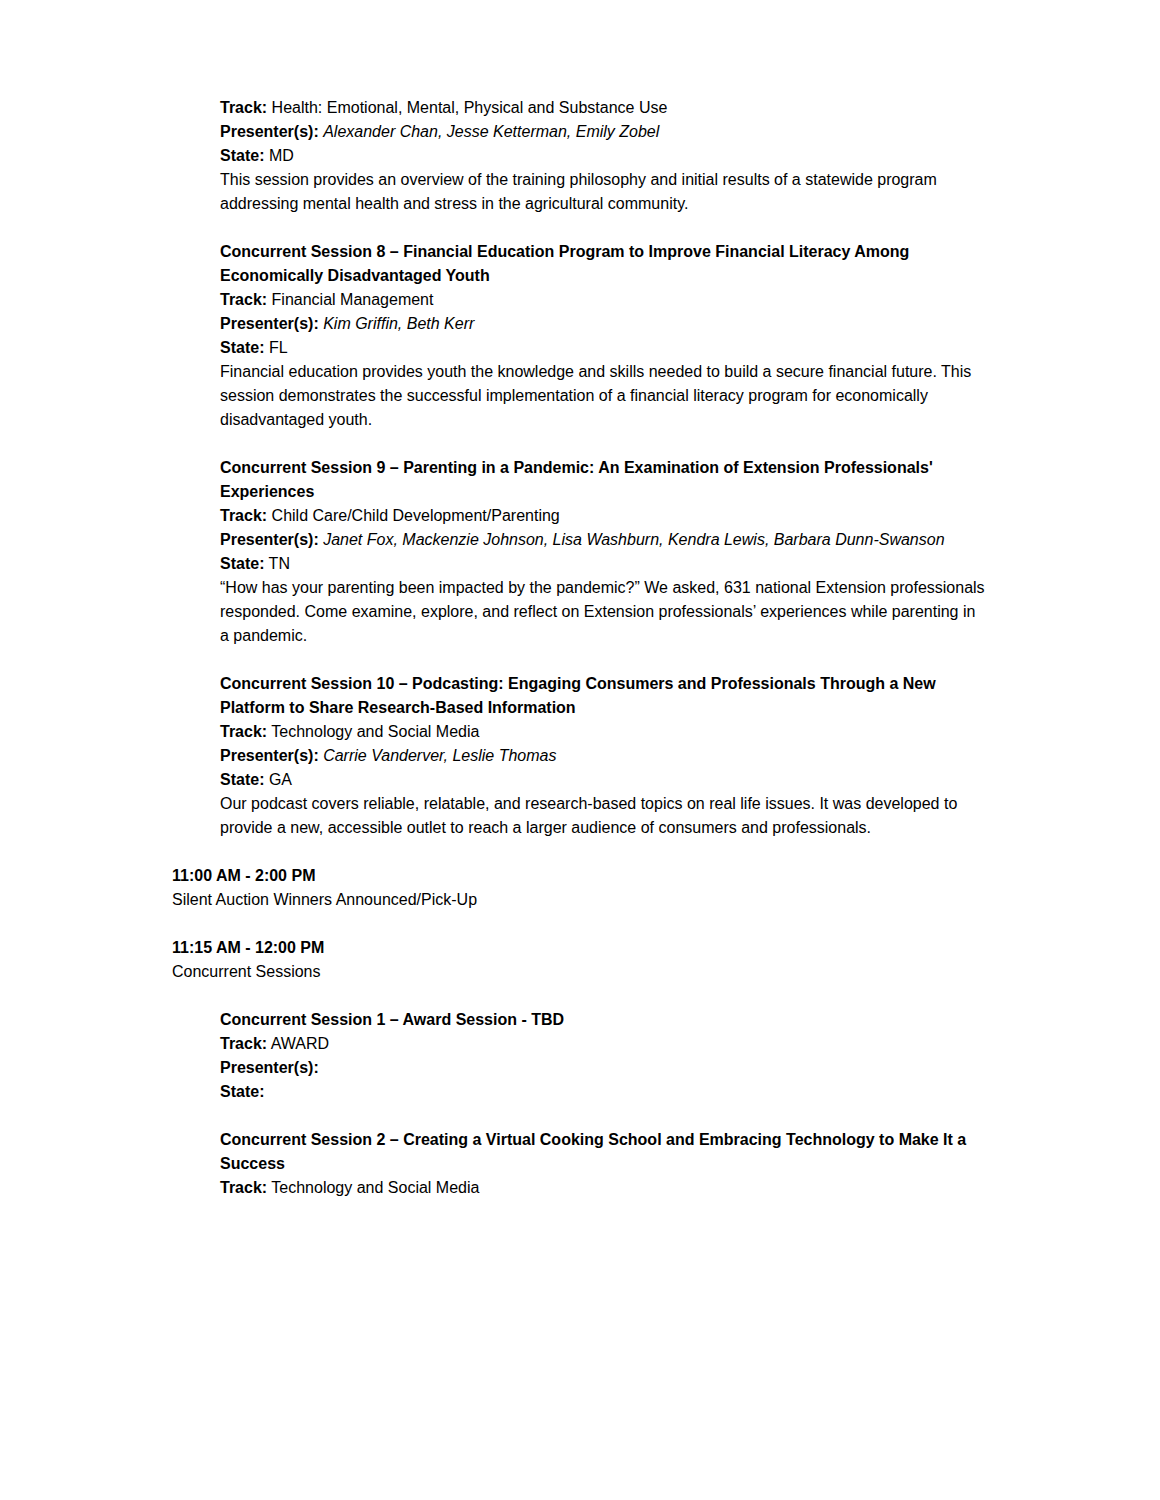Track: Health: Emotional, Mental, Physical and Substance Use
Presenter(s): Alexander Chan, Jesse Ketterman, Emily Zobel
State: MD
This session provides an overview of the training philosophy and initial results of a statewide program addressing mental health and stress in the agricultural community.
Concurrent Session 8 – Financial Education Program to Improve Financial Literacy Among Economically Disadvantaged Youth
Track: Financial Management
Presenter(s): Kim Griffin, Beth Kerr
State: FL
Financial education provides youth the knowledge and skills needed to build a secure financial future. This session demonstrates the successful implementation of a financial literacy program for economically disadvantaged youth.
Concurrent Session 9 – Parenting in a Pandemic: An Examination of Extension Professionals' Experiences
Track: Child Care/Child Development/Parenting
Presenter(s): Janet Fox, Mackenzie Johnson, Lisa Washburn, Kendra Lewis, Barbara Dunn-Swanson
State: TN
“How has your parenting been impacted by the pandemic?” We asked, 631 national Extension professionals responded. Come examine, explore, and reflect on Extension professionals’ experiences while parenting in a pandemic.
Concurrent Session 10 – Podcasting: Engaging Consumers and Professionals Through a New Platform to Share Research-Based Information
Track: Technology and Social Media
Presenter(s): Carrie Vanderver, Leslie Thomas
State: GA
Our podcast covers reliable, relatable, and research-based topics on real life issues. It was developed to provide a new, accessible outlet to reach a larger audience of consumers and professionals.
11:00 AM - 2:00 PM
Silent Auction Winners Announced/Pick-Up
11:15 AM - 12:00 PM
Concurrent Sessions
Concurrent Session 1 – Award Session - TBD
Track: AWARD
Presenter(s):
State:
Concurrent Session 2 – Creating a Virtual Cooking School and Embracing Technology to Make It a Success
Track: Technology and Social Media